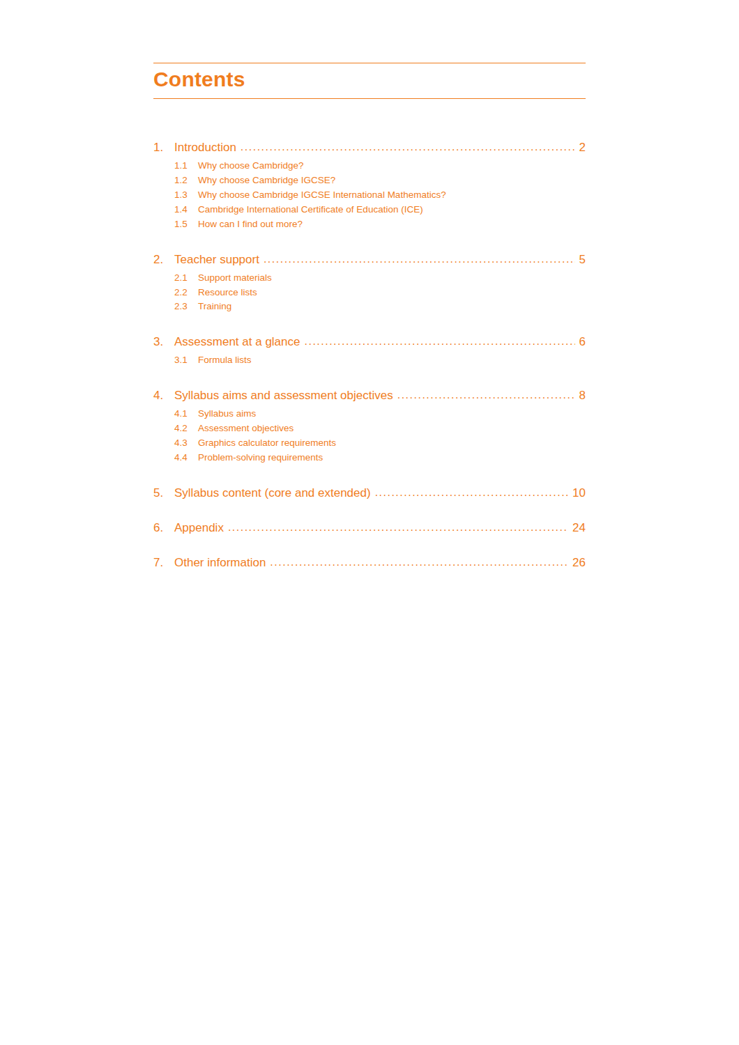Contents
1. Introduction .................................................................................................................. 2
1.1 Why choose Cambridge?
1.2 Why choose Cambridge IGCSE?
1.3 Why choose Cambridge IGCSE International Mathematics?
1.4 Cambridge International Certificate of Education (ICE)
1.5 How can I find out more?
2. Teacher support ......................................................................................................... 5
2.1 Support materials
2.2 Resource lists
2.3 Training
3. Assessment at a glance ............................................................................................. 6
3.1 Formula lists
4. Syllabus aims and assessment objectives .................................................................... 8
4.1 Syllabus aims
4.2 Assessment objectives
4.3 Graphics calculator requirements
4.4 Problem-solving requirements
5. Syllabus content (core and extended) ......................................................................... 10
6. Appendix ..................................................................................................................... 24
7. Other information ....................................................................................................... 26